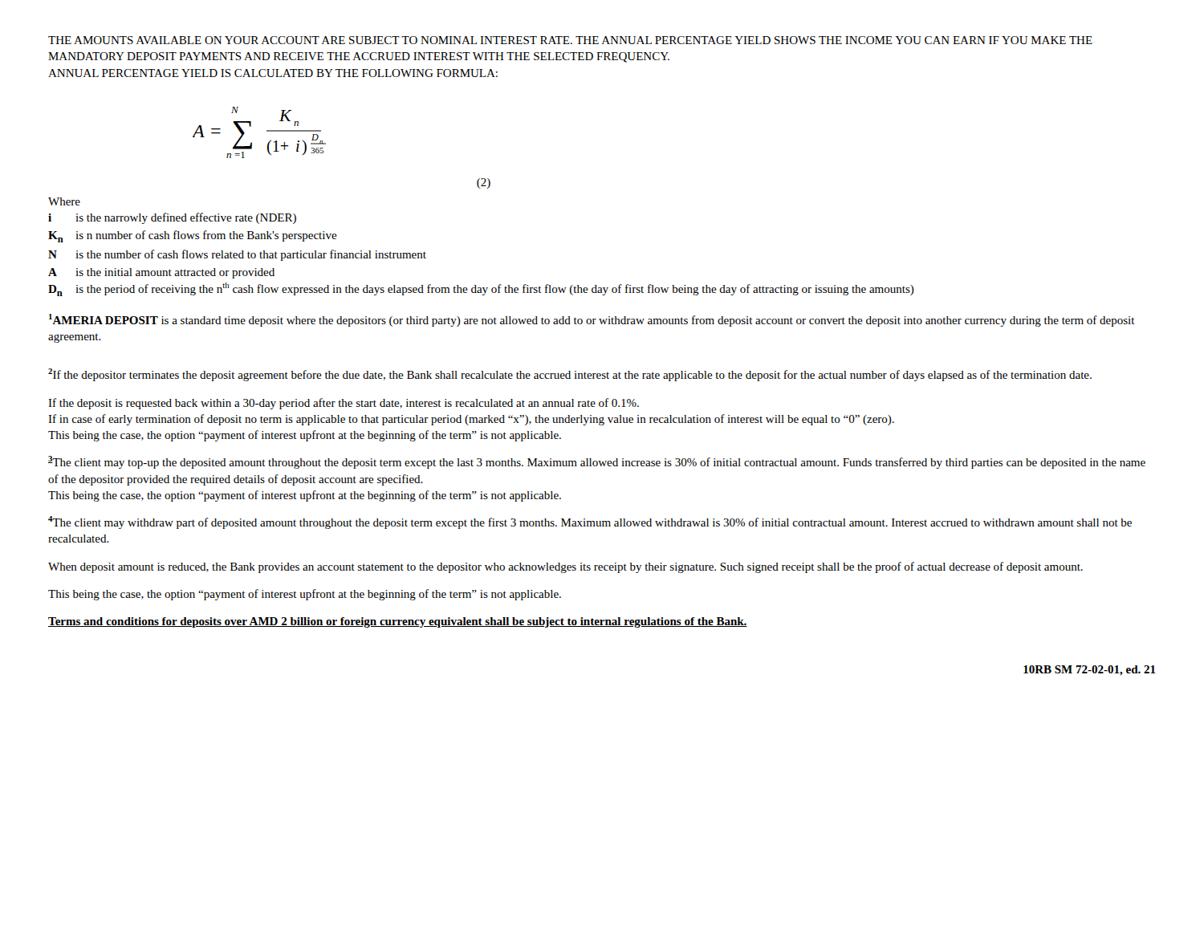THE AMOUNTS AVAILABLE ON YOUR ACCOUNT ARE SUBJECT TO NOMINAL INTEREST RATE. THE ANNUAL PERCENTAGE YIELD SHOWS THE INCOME YOU CAN EARN IF YOU MAKE THE MANDATORY DEPOSIT PAYMENTS AND RECEIVE THE ACCRUED INTEREST WITH THE SELECTED FREQUENCY.
ANNUAL PERCENTAGE YIELD IS CALCULATED BY THE FOLLOWING FORMULA:
A = ∑ N n =1 K n (1+ i ) D n 365 (2)
Where
| i | is the narrowly defined effective rate (NDER) |
| K n | is n number of cash flows from the Bank's perspective |
| N | is the number of cash flows related to that particular financial instrument |
| A | is the initial amount attracted or provided |
| D n | is the period of receiving the n th cash flow expressed in the days elapsed from the day of the first flow (the day of first flow being the day of attracting or issuing the amounts) |
1AMERIA DEPOSIT is a standard time deposit where the depositors (or third party) are not allowed to add to or withdraw amounts from deposit account or convert the deposit into another currency during the term of deposit agreement.
2If the depositor terminates the deposit agreement before the due date, the Bank shall recalculate the accrued interest at the rate applicable to the deposit for the actual number of days elapsed as of the termination date.
If the deposit is requested back within a 30-day period after the start date, interest is recalculated at an annual rate of 0.1%.
If in case of early termination of deposit no term is applicable to that particular period (marked “x”), the underlying value in recalculation of interest will be equal to “0” (zero).
This being the case, the option “payment of interest upfront at the beginning of the term” is not applicable.
3The client may top-up the deposited amount throughout the deposit term except the last 3 months. Maximum allowed increase is 30% of initial contractual amount. Funds transferred by third parties can be deposited in the name of the depositor provided the required details of deposit account are specified.
This being the case, the option “payment of interest upfront at the beginning of the term” is not applicable.
4The client may withdraw part of deposited amount throughout the deposit term except the first 3 months. Maximum allowed withdrawal is 30% of initial contractual amount. Interest accrued to withdrawn amount shall not be recalculated.
When deposit amount is reduced, the Bank provides an account statement to the depositor who acknowledges its receipt by their signature. Such signed receipt shall be the proof of actual decrease of deposit amount.
This being the case, the option “payment of interest upfront at the beginning of the term” is not applicable.
Terms and conditions for deposits over AMD 2 billion or foreign currency equivalent shall be subject to internal regulations of the Bank.
10RB SM 72-02-01, ed. 21